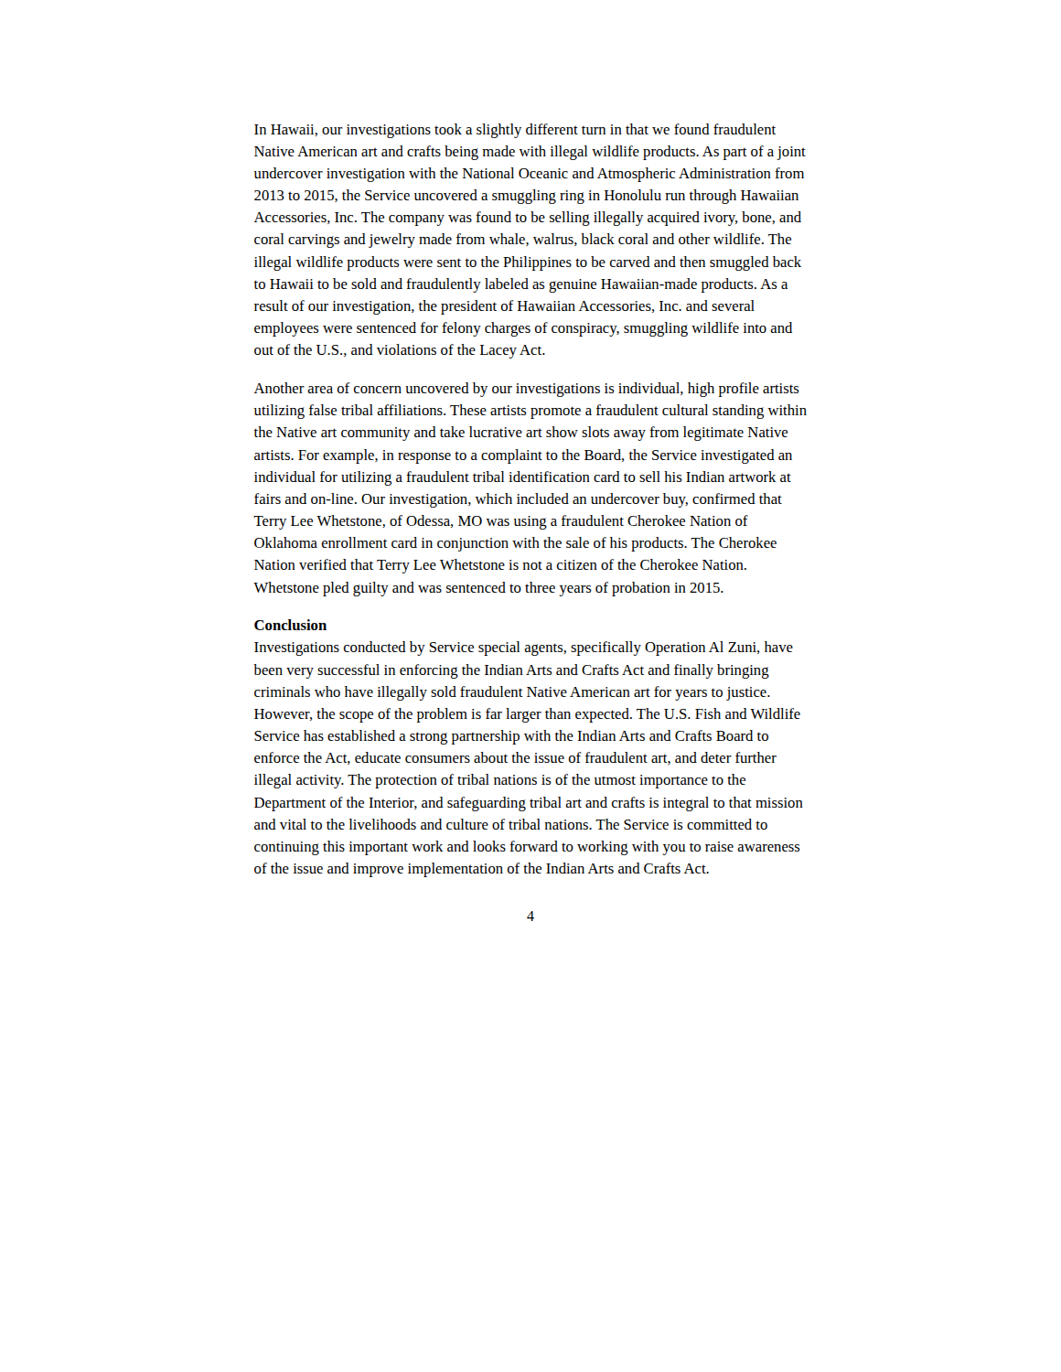In Hawaii, our investigations took a slightly different turn in that we found fraudulent Native American art and crafts being made with illegal wildlife products. As part of a joint undercover investigation with the National Oceanic and Atmospheric Administration from 2013 to 2015, the Service uncovered a smuggling ring in Honolulu run through Hawaiian Accessories, Inc. The company was found to be selling illegally acquired ivory, bone, and coral carvings and jewelry made from whale, walrus, black coral and other wildlife. The illegal wildlife products were sent to the Philippines to be carved and then smuggled back to Hawaii to be sold and fraudulently labeled as genuine Hawaiian-made products. As a result of our investigation, the president of Hawaiian Accessories, Inc. and several employees were sentenced for felony charges of conspiracy, smuggling wildlife into and out of the U.S., and violations of the Lacey Act.
Another area of concern uncovered by our investigations is individual, high profile artists utilizing false tribal affiliations. These artists promote a fraudulent cultural standing within the Native art community and take lucrative art show slots away from legitimate Native artists. For example, in response to a complaint to the Board, the Service investigated an individual for utilizing a fraudulent tribal identification card to sell his Indian artwork at fairs and on-line. Our investigation, which included an undercover buy, confirmed that Terry Lee Whetstone, of Odessa, MO was using a fraudulent Cherokee Nation of Oklahoma enrollment card in conjunction with the sale of his products. The Cherokee Nation verified that Terry Lee Whetstone is not a citizen of the Cherokee Nation. Whetstone pled guilty and was sentenced to three years of probation in 2015.
Conclusion
Investigations conducted by Service special agents, specifically Operation Al Zuni, have been very successful in enforcing the Indian Arts and Crafts Act and finally bringing criminals who have illegally sold fraudulent Native American art for years to justice. However, the scope of the problem is far larger than expected. The U.S. Fish and Wildlife Service has established a strong partnership with the Indian Arts and Crafts Board to enforce the Act, educate consumers about the issue of fraudulent art, and deter further illegal activity. The protection of tribal nations is of the utmost importance to the Department of the Interior, and safeguarding tribal art and crafts is integral to that mission and vital to the livelihoods and culture of tribal nations. The Service is committed to continuing this important work and looks forward to working with you to raise awareness of the issue and improve implementation of the Indian Arts and Crafts Act.
4